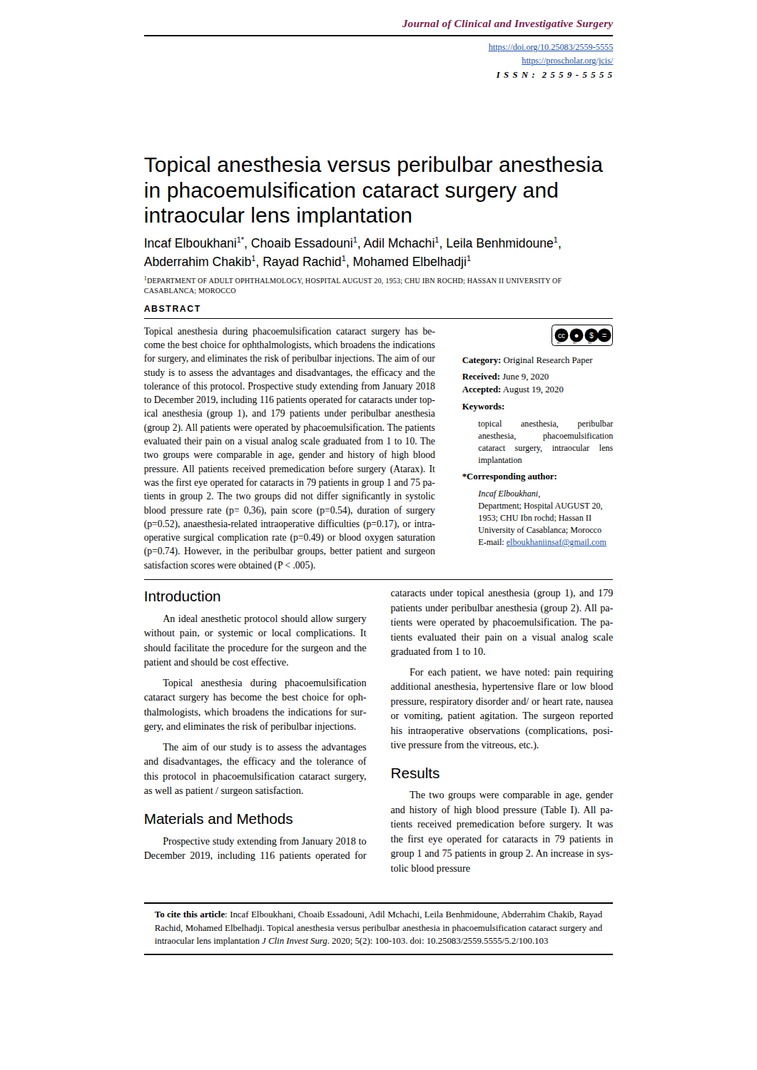Journal of Clinical and Investigative Surgery
https://doi.org/10.25083/2559-5555
https://proscholar.org/jcis/
I S S N : 2 5 5 9 - 5 5 5 5
Topical anesthesia versus peribulbar anesthesia in phacoemulsification cataract surgery and intraocular lens implantation
Incaf Elboukhani1*, Choaib Essadouni1, Adil Mchachi1, Leila Benhmidoune1, Abderrahim Chakib1, Rayad Rachid1, Mohamed Elbelhadji1
1Department of Adult Ophthalmology, Hospital August 20, 1953; CHU Ibn rochd; Hassan II University of Casablanca; Morocco
Abstract
Topical anesthesia during phacoemulsification cataract surgery has become the best choice for ophthalmologists, which broadens the indications for surgery, and eliminates the risk of peribulbar injections. The aim of our study is to assess the advantages and disadvantages, the efficacy and the tolerance of this protocol. Prospective study extending from January 2018 to December 2019, including 116 patients operated for cataracts under topical anesthesia (group 1), and 179 patients under peribulbar anesthesia (group 2). All patients were operated by phacoemulsification. The patients evaluated their pain on a visual analog scale graduated from 1 to 10. The two groups were comparable in age, gender and history of high blood pressure. All patients received premedication before surgery (Atarax). It was the first eye operated for cataracts in 79 patients in group 1 and 75 patients in group 2. The two groups did not differ significantly in systolic blood pressure rate (p= 0,36), pain score (p=0.54), duration of surgery (p=0.52), anaesthesia-related intraoperative difficulties (p=0.17), or intraoperative surgical complication rate (p=0.49) or blood oxygen saturation (p=0.74). However, in the peribulbar groups, better patient and surgeon satisfaction scores were obtained (P < .005).
cc ● $ = BY NC ND
Category: Original Research Paper
Received: June 9, 2020
Accepted: August 19, 2020
Keywords:
topical anesthesia, peribulbar anesthesia, phacoemulsification cataract surgery, intraocular lens implantation
*Corresponding author:
Incaf Elboukhani,
Department; Hospital AUGUST 20, 1953; CHU Ibn rochd; Hassan II University of Casablanca; Morocco
E-mail: elboukhaniinsaf@gmail.com
Introduction
An ideal anesthetic protocol should allow surgery without pain, or systemic or local complications. It should facilitate the procedure for the surgeon and the patient and should be cost effective.
Topical anesthesia during phacoemulsification cataract surgery has become the best choice for ophthalmologists, which broadens the indications for surgery, and eliminates the risk of peribulbar injections.
The aim of our study is to assess the advantages and disadvantages, the efficacy and the tolerance of this protocol in phacoemulsification cataract surgery, as well as patient / surgeon satisfaction.
Materials and Methods
Prospective study extending from January 2018 to December 2019, including 116 patients operated for cataracts under topical anesthesia (group 1), and 179 patients under peribulbar anesthesia (group 2). All patients were operated by phacoemulsification. The patients evaluated their pain on a visual analog scale graduated from 1 to 10.
For each patient, we have noted: pain requiring additional anesthesia, hypertensive flare or low blood pressure, respiratory disorder and/ or heart rate, nausea or vomiting, patient agitation. The surgeon reported his intraoperative observations (complications, positive pressure from the vitreous, etc.).
Results
The two groups were comparable in age, gender and history of high blood pressure (Table I). All patients received premedication before surgery. It was the first eye operated for cataracts in 79 patients in group 1 and 75 patients in group 2. An increase in systolic blood pressure
To cite this article: Incaf Elboukhani, Choaib Essadouni, Adil Mchachi, Leila Benhmidoune, Abderrahim Chakib, Rayad Rachid, Mohamed Elbelhadji. Topical anesthesia versus peribulbar anesthesia in phacoemulsification cataract surgery and intraocular lens implantation J Clin Invest Surg. 2020; 5(2): 100-103. doi: 10.25083/2559.5555/5.2/100.103